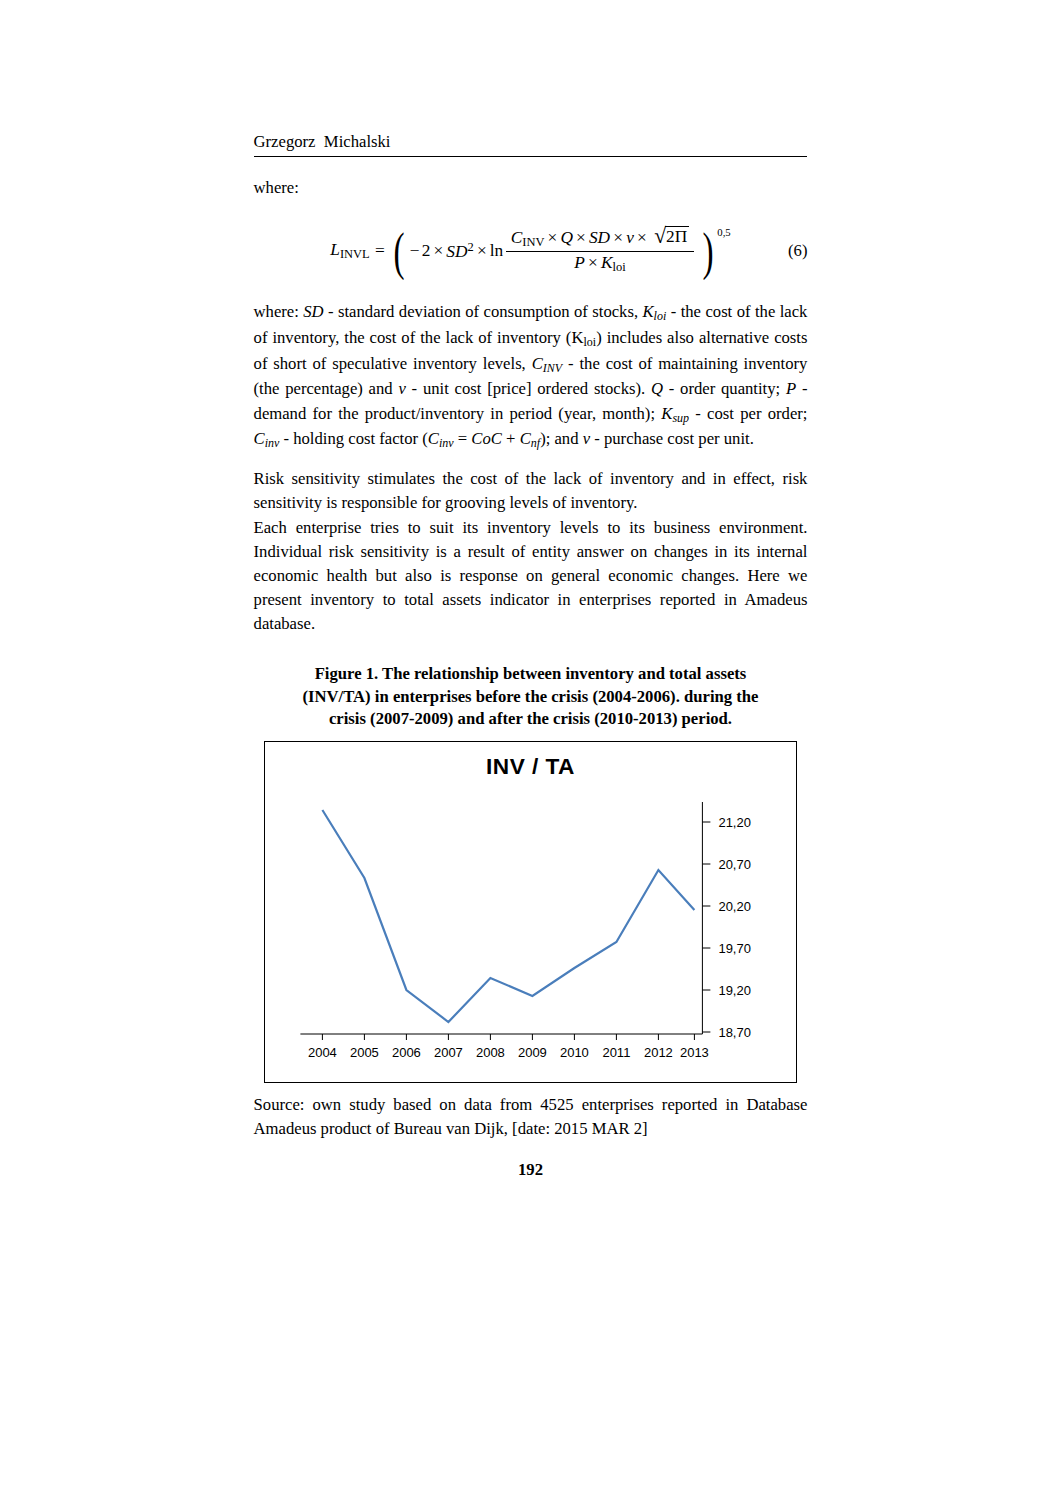Grzegorz Michalski
where:
LINVL = ( − 2× SD 2× ln CINV×Q×SD×v× √2Π P×Kloi ) 0,5
(6)
where: SD - standard deviation of consumption of stocks, Kloi - the cost of the lack of inventory, the cost of the lack of inventory (Kloi) includes also alternative costs of short of speculative inventory levels, CINV - the cost of maintaining inventory (the percentage) and v - unit cost [price] ordered stocks). Q - order quantity; P - demand for the product/inventory in period (year, month); Ksup - cost per order; Cinv - holding cost factor (Cinv = CoC + Cnf); and v - purchase cost per unit.
Risk sensitivity stimulates the cost of the lack of inventory and in effect, risk sensitivity is responsible for grooving levels of inventory.
Each enterprise tries to suit its inventory levels to its business environment. Individual risk sensitivity is a result of entity answer on changes in its internal economic health but also is response on general economic changes. Here we present inventory to total assets indicator in enterprises reported in Amadeus database.
Figure 1. The relationship between inventory and total assets (INV/TA) in enterprises before the crisis (2004-2006). during the crisis (2007-2009) and after the crisis (2010-2013) period.
INV / TA
21,20 20,70 20,20 19,70 19,20 18,70 2004 2005 2006 2007 2008 2009 2010 2011 2012 2013
Source: own study based on data from 4525 enterprises reported in Database Amadeus product of Bureau van Dijk, [date: 2015 MAR 2]
192